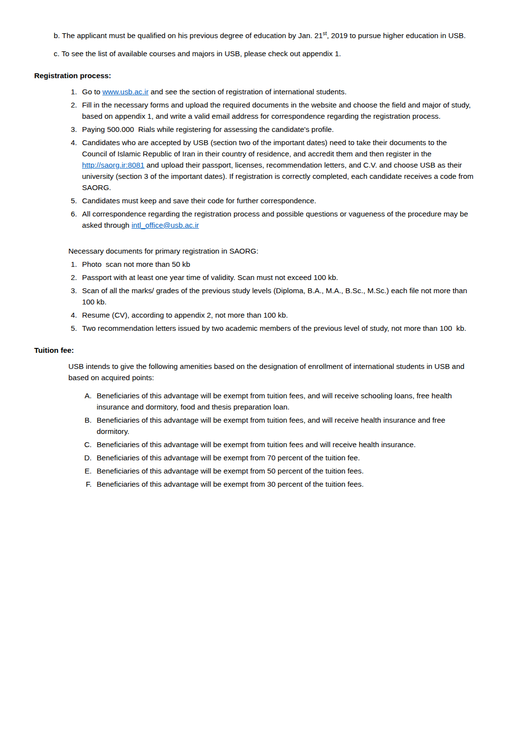b. The applicant must be qualified on his previous degree of education by Jan. 21st, 2019 to pursue higher education in USB.
c. To see the list of available courses and majors in USB, please check out appendix 1.
Registration process:
Go to www.usb.ac.ir and see the section of registration of international students.
Fill in the necessary forms and upload the required documents in the website and choose the field and major of study, based on appendix 1, and write a valid email address for correspondence regarding the registration process.
Paying 500.000 Rials while registering for assessing the candidate's profile.
Candidates who are accepted by USB (section two of the important dates) need to take their documents to the Council of Islamic Republic of Iran in their country of residence, and accredit them and then register in the http://saorg.ir:8081 and upload their passport, licenses, recommendation letters, and C.V. and choose USB as their university (section 3 of the important dates). If registration is correctly completed, each candidate receives a code from SAORG.
Candidates must keep and save their code for further correspondence.
All correspondence regarding the registration process and possible questions or vagueness of the procedure may be asked through intl_office@usb.ac.ir
Necessary documents for primary registration in SAORG:
Photo scan not more than 50 kb
Passport with at least one year time of validity. Scan must not exceed 100 kb.
Scan of all the marks/ grades of the previous study levels (Diploma, B.A., M.A., B.Sc., M.Sc.) each file not more than 100 kb.
Resume (CV), according to appendix 2, not more than 100 kb.
Two recommendation letters issued by two academic members of the previous level of study, not more than 100 kb.
Tuition fee:
USB intends to give the following amenities based on the designation of enrollment of international students in USB and based on acquired points:
Beneficiaries of this advantage will be exempt from tuition fees, and will receive schooling loans, free health insurance and dormitory, food and thesis preparation loan.
Beneficiaries of this advantage will be exempt from tuition fees, and will receive health insurance and free dormitory.
Beneficiaries of this advantage will be exempt from tuition fees and will receive health insurance.
Beneficiaries of this advantage will be exempt from 70 percent of the tuition fee.
Beneficiaries of this advantage will be exempt from 50 percent of the tuition fees.
Beneficiaries of this advantage will be exempt from 30 percent of the tuition fees.